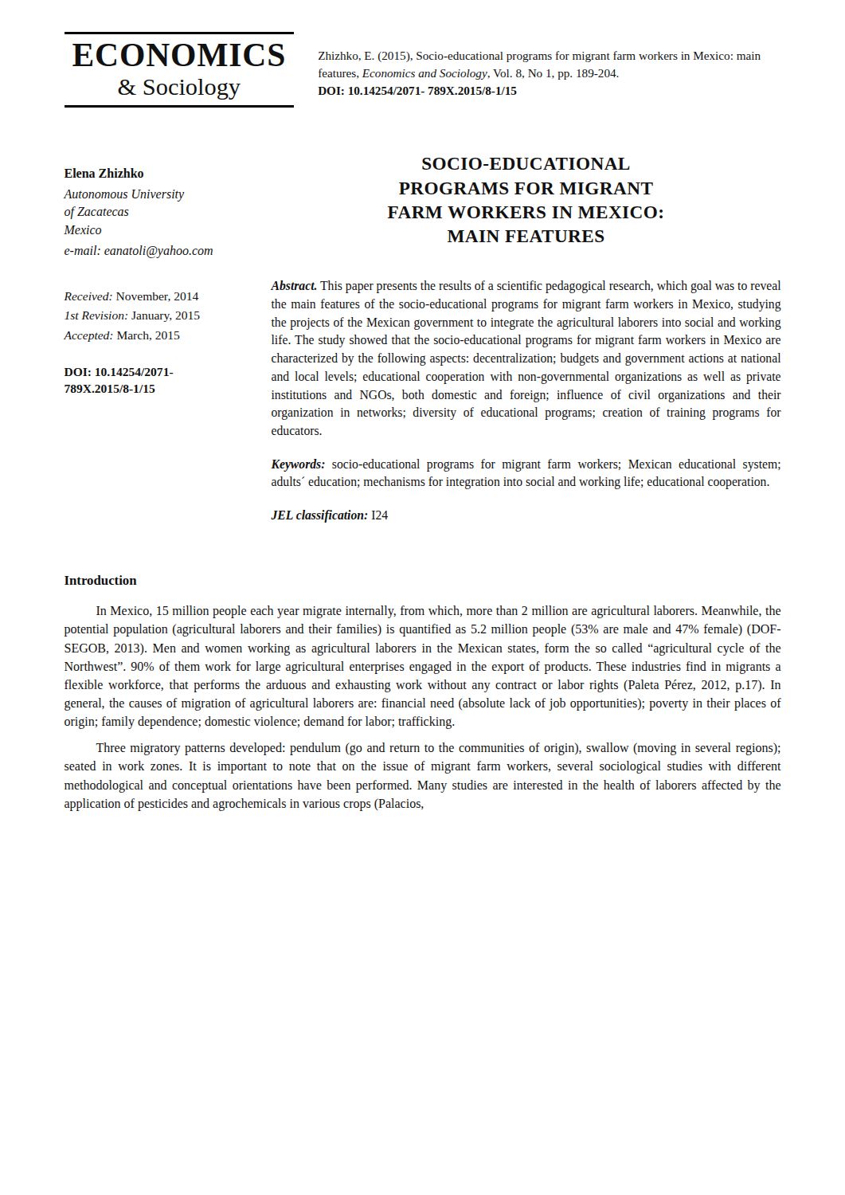ECONOMICS & Sociology
Zhizhko, E. (2015), Socio-educational programs for migrant farm workers in Mexico: main features, Economics and Sociology, Vol. 8, No 1, pp. 189-204.
DOI: 10.14254/2071- 789X.2015/8-1/15
Elena Zhizhko
Autonomous University
of Zacatecas
Mexico
e-mail: eanatoli@yahoo.com
Received: November, 2014
1st Revision: January, 2015
Accepted: March, 2015
DOI: 10.14254/2071-
789X.2015/8-1/15
Socio-educational
programs for migrant
farm workers in Mexico:
main features
Abstract. This paper presents the results of a scientific pedagogical research, which goal was to reveal the main features of the socio-educational programs for migrant farm workers in Mexico, studying the projects of the Mexican government to integrate the agricultural laborers into social and working life. The study showed that the socio-educational programs for migrant farm workers in Mexico are characterized by the following aspects: decentralization; budgets and government actions at national and local levels; educational cooperation with non-governmental organizations as well as private institutions and NGOs, both domestic and foreign; influence of civil organizations and their organization in networks; diversity of educational programs; creation of training programs for educators.
Keywords: socio-educational programs for migrant farm workers; Mexican educational system; adults´ education; mechanisms for integration into social and working life; educational cooperation.
JEL classification: I24
Introduction
In Mexico, 15 million people each year migrate internally, from which, more than 2 million are agricultural laborers. Meanwhile, the potential population (agricultural laborers and their families) is quantified as 5.2 million people (53% are male and 47% female) (DOF-SEGOB, 2013). Men and women working as agricultural laborers in the Mexican states, form the so called “agricultural cycle of the Northwest”. 90% of them work for large agricultural enterprises engaged in the export of products. These industries find in migrants a flexible workforce, that performs the arduous and exhausting work without any contract or labor rights (Paleta Pérez, 2012, p.17). In general, the causes of migration of agricultural laborers are: financial need (absolute lack of job opportunities); poverty in their places of origin; family dependence; domestic violence; demand for labor; trafficking.
Three migratory patterns developed: pendulum (go and return to the communities of origin), swallow (moving in several regions); seated in work zones. It is important to note that on the issue of migrant farm workers, several sociological studies with different methodological and conceptual orientations have been performed. Many studies are interested in the health of laborers affected by the application of pesticides and agrochemicals in various crops (Palacios,